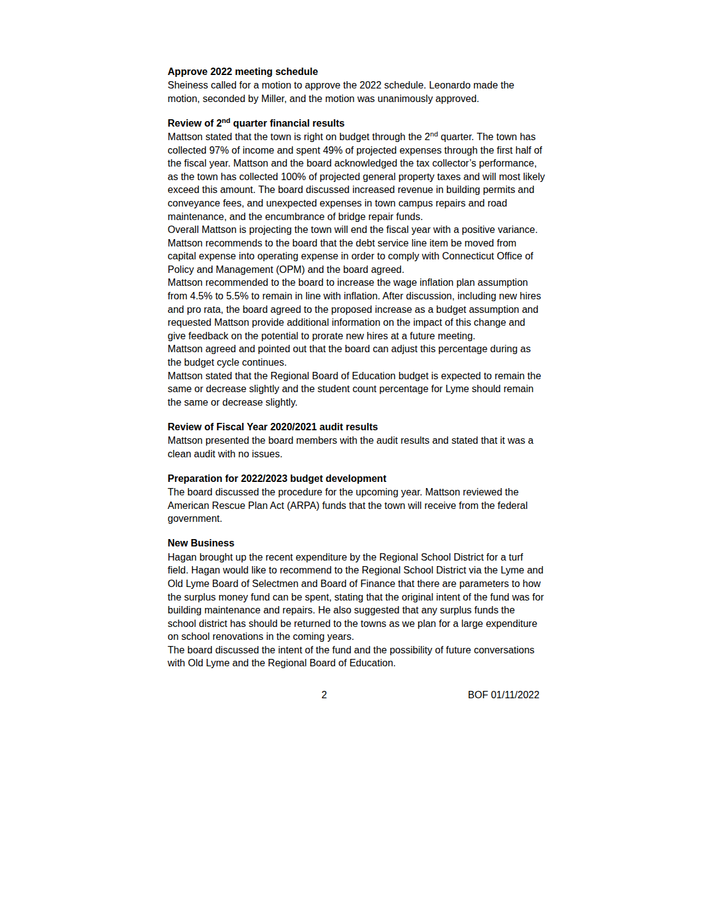Approve 2022 meeting schedule
Sheiness called for a motion to approve the 2022 schedule. Leonardo made the motion, seconded by Miller, and the motion was unanimously approved.
Review of 2nd quarter financial results
Mattson stated that the town is right on budget through the 2nd quarter. The town has collected 97% of income and spent 49% of projected expenses through the first half of the fiscal year. Mattson and the board acknowledged the tax collector’s performance, as the town has collected 100% of projected general property taxes and will most likely exceed this amount. The board discussed increased revenue in building permits and conveyance fees, and unexpected expenses in town campus repairs and road maintenance, and the encumbrance of bridge repair funds.
Overall Mattson is projecting the town will end the fiscal year with a positive variance.
Mattson recommends to the board that the debt service line item be moved from capital expense into operating expense in order to comply with Connecticut Office of Policy and Management (OPM) and the board agreed.
Mattson recommended to the board to increase the wage inflation plan assumption from 4.5% to 5.5% to remain in line with inflation. After discussion, including new hires and pro rata, the board agreed to the proposed increase as a budget assumption and requested Mattson provide additional information on the impact of this change and give feedback on the potential to prorate new hires at a future meeting.
Mattson agreed and pointed out that the board can adjust this percentage during as the budget cycle continues.
Mattson stated that the Regional Board of Education budget is expected to remain the same or decrease slightly and the student count percentage for Lyme should remain the same or decrease slightly.
Review of Fiscal Year 2020/2021 audit results
Mattson presented the board members with the audit results and stated that it was a clean audit with no issues.
Preparation for 2022/2023 budget development
The board discussed the procedure for the upcoming year. Mattson reviewed the American Rescue Plan Act (ARPA) funds that the town will receive from the federal government.
New Business
Hagan brought up the recent expenditure by the Regional School District for a turf field. Hagan would like to recommend to the Regional School District via the Lyme and Old Lyme Board of Selectmen and Board of Finance that there are parameters to how the surplus money fund can be spent, stating that the original intent of the fund was for building maintenance and repairs. He also suggested that any surplus funds the school district has should be returned to the towns as we plan for a large expenditure on school renovations in the coming years.
The board discussed the intent of the fund and the possibility of future conversations with Old Lyme and the Regional Board of Education.
2 BOF 01/11/2022